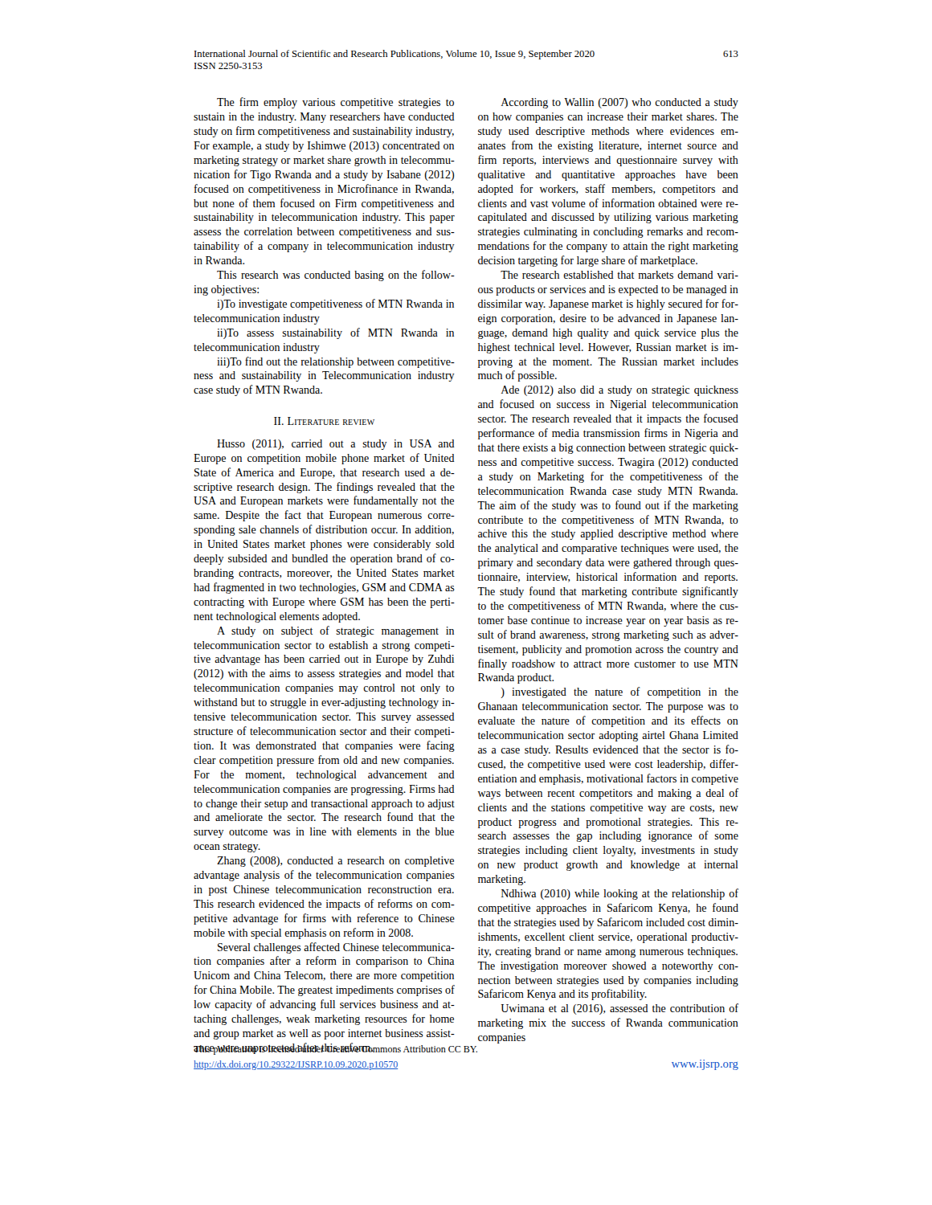International Journal of Scientific and Research Publications, Volume 10, Issue 9, September 2020
ISSN 2250-3153
613
The firm employ various competitive strategies to sustain in the industry. Many researchers have conducted study on firm competitiveness and sustainability industry, For example, a study by Ishimwe (2013) concentrated on marketing strategy or market share growth in telecommunication for Tigo Rwanda and a study by Isabane (2012) focused on competitiveness in Microfinance in Rwanda, but none of them focused on Firm competitiveness and sustainability in telecommunication industry. This paper assess the correlation between competitiveness and sustainability of a company in telecommunication industry in Rwanda.
This research was conducted basing on the following objectives:
i)To investigate competitiveness of MTN Rwanda in telecommunication industry
ii)To assess sustainability of MTN Rwanda in telecommunication industry
iii)To find out the relationship between competitiveness and sustainability in Telecommunication industry case study of MTN Rwanda.
II. Literature review
Husso (2011), carried out a study in USA and Europe on competition mobile phone market of United State of America and Europe, that research used a descriptive research design. The findings revealed that the USA and European markets were fundamentally not the same. Despite the fact that European numerous corresponding sale channels of distribution occur. In addition, in United States market phones were considerably sold deeply subsided and bundled the operation brand of co-branding contracts, moreover, the United States market had fragmented in two technologies, GSM and CDMA as contracting with Europe where GSM has been the pertinent technological elements adopted.
A study on subject of strategic management in telecommunication sector to establish a strong competitive advantage has been carried out in Europe by Zuhdi (2012) with the aims to assess strategies and model that telecommunication companies may control not only to withstand but to struggle in ever-adjusting technology intensive telecommunication sector. This survey assessed structure of telecommunication sector and their competition. It was demonstrated that companies were facing clear competition pressure from old and new companies. For the moment, technological advancement and telecommunication companies are progressing. Firms had to change their setup and transactional approach to adjust and ameliorate the sector. The research found that the survey outcome was in line with elements in the blue ocean strategy.
Zhang (2008), conducted a research on completive advantage analysis of the telecommunication companies in post Chinese telecommunication reconstruction era. This research evidenced the impacts of reforms on competitive advantage for firms with reference to Chinese mobile with special emphasis on reform in 2008.
Several challenges affected Chinese telecommunication companies after a reform in comparison to China Unicom and China Telecom, there are more competition for China Mobile. The greatest impediments comprises of low capacity of advancing full services business and attaching challenges, weak marketing resources for home and group market as well as poor internet business assistance were unprotected after this reform.
According to Wallin (2007) who conducted a study on how companies can increase their market shares. The study used descriptive methods where evidences emanates from the existing literature, internet source and firm reports, interviews and questionnaire survey with qualitative and quantitative approaches have been adopted for workers, staff members, competitors and clients and vast volume of information obtained were recapitulated and discussed by utilizing various marketing strategies culminating in concluding remarks and recommendations for the company to attain the right marketing decision targeting for large share of marketplace.
The research established that markets demand various products or services and is expected to be managed in dissimilar way. Japanese market is highly secured for foreign corporation, desire to be advanced in Japanese language, demand high quality and quick service plus the highest technical level. However, Russian market is improving at the moment. The Russian market includes much of possible.
Ade (2012) also did a study on strategic quickness and focused on success in Nigerial telecommunication sector. The research revealed that it impacts the focused performance of media transmission firms in Nigeria and that there exists a big connection between strategic quickness and competitive success. Twagira (2012) conducted a study on Marketing for the competitiveness of the telecommunication Rwanda case study MTN Rwanda. The aim of the study was to found out if the marketing contribute to the competitiveness of MTN Rwanda, to achive this the study applied descriptive method where the analytical and comparative techniques were used, the primary and secondary data were gathered through questionnaire, interview, historical information and reports. The study found that marketing contribute significantly to the competitiveness of MTN Rwanda, where the customer base continue to increase year on year basis as result of brand awareness, strong marketing such as advertisement, publicity and promotion across the country and finally roadshow to attract more customer to use MTN Rwanda product.
) investigated the nature of competition in the Ghanaan telecommunication sector. The purpose was to evaluate the nature of competition and its effects on telecommunication sector adopting airtel Ghana Limited as a case study. Results evidenced that the sector is focused, the competitive used were cost leadership, differentiation and emphasis, motivational factors in competive ways between recent competitors and making a deal of clients and the stations competitive way are costs, new product progress and promotional strategies. This research assesses the gap including ignorance of some strategies including client loyalty, investments in study on new product growth and knowledge at internal marketing.
Ndhiwa (2010) while looking at the relationship of competitive approaches in Safaricom Kenya, he found that the strategies used by Safaricom included cost diminishments, excellent client service, operational productivity, creating brand or name among numerous techniques. The investigation moreover showed a noteworthy connection between strategies used by companies including Safaricom Kenya and its profitability.
Uwimana et al (2016), assessed the contribution of marketing mix the success of Rwanda communication companies
This publication is licensed under Creative Commons Attribution CC BY.
http://dx.doi.org/10.29322/IJSRP.10.09.2020.p10570 www.ijsrp.org